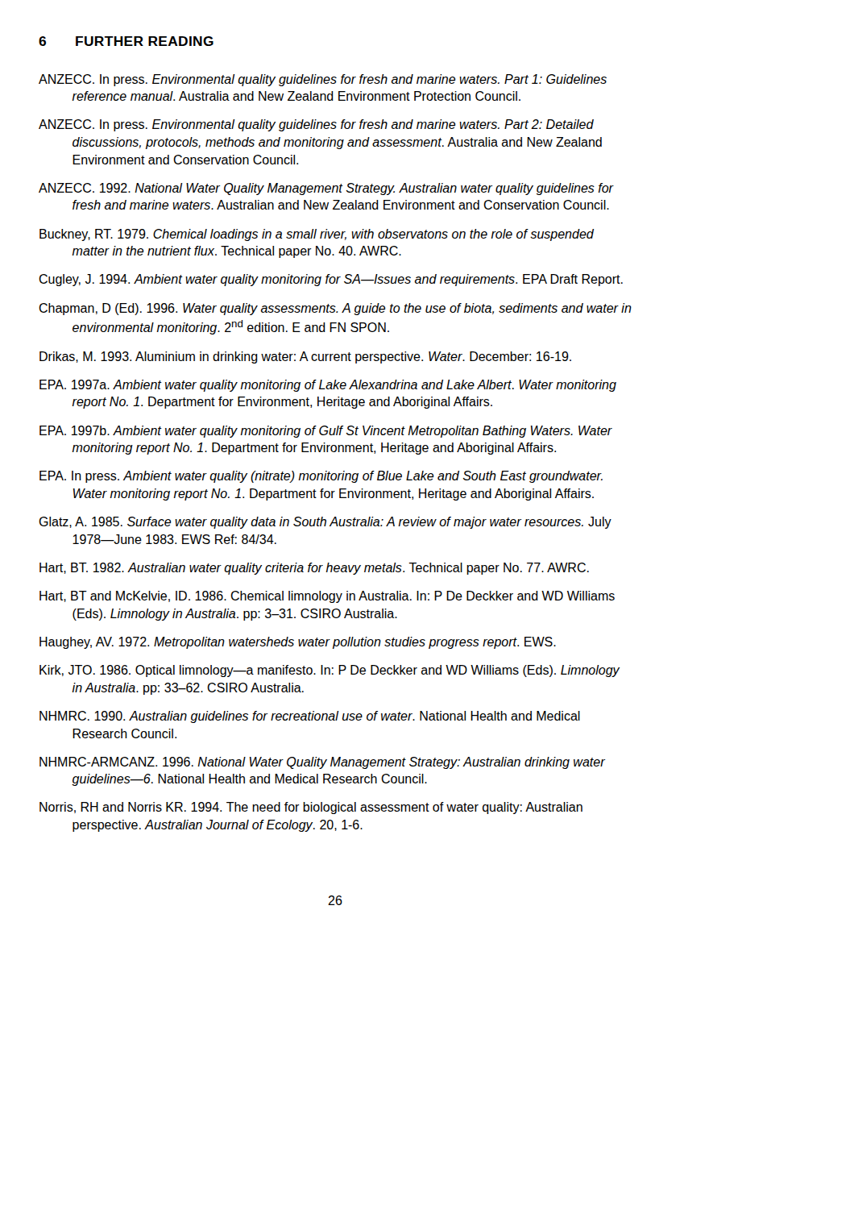6 FURTHER READING
ANZECC. In press. Environmental quality guidelines for fresh and marine waters. Part 1: Guidelines reference manual. Australia and New Zealand Environment Protection Council.
ANZECC. In press. Environmental quality guidelines for fresh and marine waters. Part 2: Detailed discussions, protocols, methods and monitoring and assessment. Australia and New Zealand Environment and Conservation Council.
ANZECC. 1992. National Water Quality Management Strategy. Australian water quality guidelines for fresh and marine waters. Australian and New Zealand Environment and Conservation Council.
Buckney, RT. 1979. Chemical loadings in a small river, with observatons on the role of suspended matter in the nutrient flux. Technical paper No. 40. AWRC.
Cugley, J. 1994. Ambient water quality monitoring for SA—Issues and requirements. EPA Draft Report.
Chapman, D (Ed). 1996. Water quality assessments. A guide to the use of biota, sediments and water in environmental monitoring. 2nd edition. E and FN SPON.
Drikas, M. 1993. Aluminium in drinking water: A current perspective. Water. December: 16-19.
EPA. 1997a. Ambient water quality monitoring of Lake Alexandrina and Lake Albert. Water monitoring report No. 1. Department for Environment, Heritage and Aboriginal Affairs.
EPA. 1997b. Ambient water quality monitoring of Gulf St Vincent Metropolitan Bathing Waters. Water monitoring report No. 1. Department for Environment, Heritage and Aboriginal Affairs.
EPA. In press. Ambient water quality (nitrate) monitoring of Blue Lake and South East groundwater. Water monitoring report No. 1. Department for Environment, Heritage and Aboriginal Affairs.
Glatz, A. 1985. Surface water quality data in South Australia: A review of major water resources. July 1978—June 1983. EWS Ref: 84/34.
Hart, BT. 1982. Australian water quality criteria for heavy metals. Technical paper No. 77. AWRC.
Hart, BT and McKelvie, ID. 1986. Chemical limnology in Australia. In: P De Deckker and WD Williams (Eds). Limnology in Australia. pp: 3–31. CSIRO Australia.
Haughey, AV. 1972. Metropolitan watersheds water pollution studies progress report. EWS.
Kirk, JTO. 1986. Optical limnology—a manifesto. In: P De Deckker and WD Williams (Eds). Limnology in Australia. pp: 33–62. CSIRO Australia.
NHMRC. 1990. Australian guidelines for recreational use of water. National Health and Medical Research Council.
NHMRC-ARMCANZ. 1996. National Water Quality Management Strategy: Australian drinking water guidelines—6. National Health and Medical Research Council.
Norris, RH and Norris KR. 1994. The need for biological assessment of water quality: Australian perspective. Australian Journal of Ecology. 20, 1-6.
26